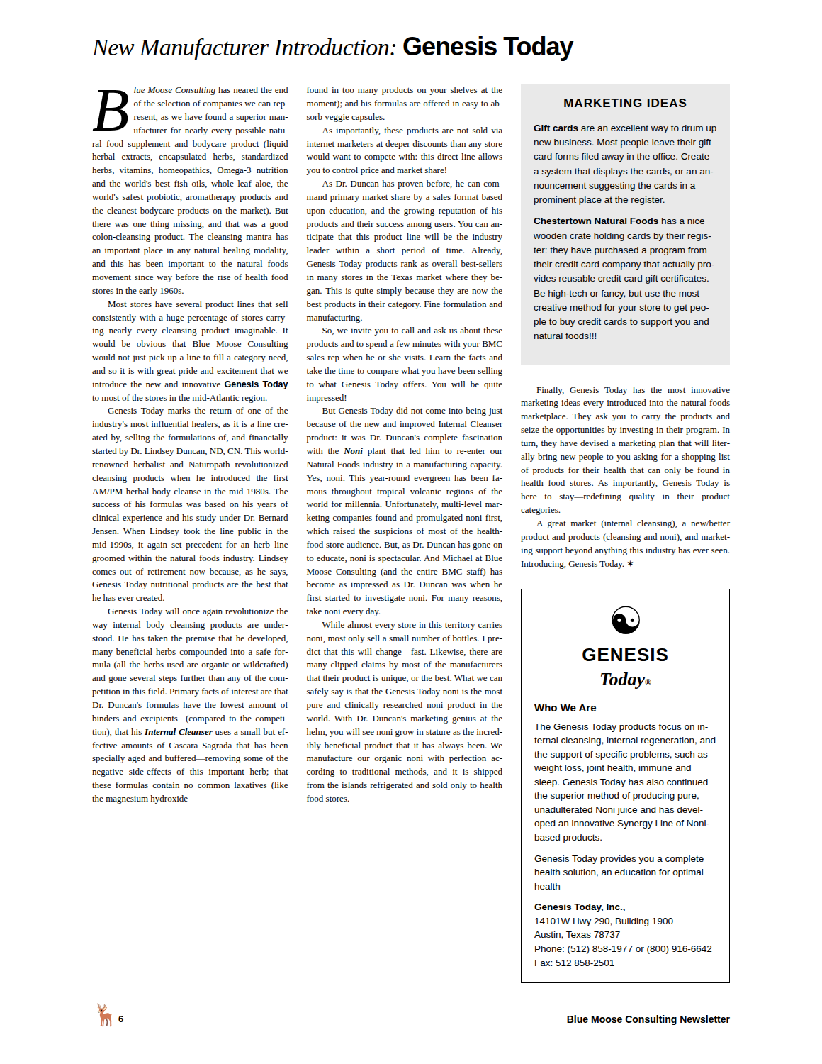New Manufacturer Introduction: Genesis Today
Blue Moose Consulting has neared the end of the selection of companies we can represent, as we have found a superior manufacturer for nearly every possible natural food supplement and bodycare product (liquid herbal extracts, encapsulated herbs, standardized herbs, vitamins, homeopathics, Omega-3 nutrition and the world's best fish oils, whole leaf aloe, the world's safest probiotic, aromatherapy products and the cleanest bodycare products on the market). But there was one thing missing, and that was a good colon-cleansing product. The cleansing mantra has an important place in any natural healing modality, and this has been important to the natural foods movement since way before the rise of health food stores in the early 1960s.
Most stores have several product lines that sell consistently with a huge percentage of stores carrying nearly every cleansing product imaginable. It would be obvious that Blue Moose Consulting would not just pick up a line to fill a category need, and so it is with great pride and excitement that we introduce the new and innovative Genesis Today to most of the stores in the mid-Atlantic region.
Genesis Today marks the return of one of the industry's most influential healers, as it is a line created by, selling the formulations of, and financially started by Dr. Lindsey Duncan, ND, CN. This world-renowned herbalist and Naturopath revolutionized cleansing products when he introduced the first AM/PM herbal body cleanse in the mid 1980s. The success of his formulas was based on his years of clinical experience and his study under Dr. Bernard Jensen. When Lindsey took the line public in the mid-1990s, it again set precedent for an herb line groomed within the natural foods industry. Lindsey comes out of retirement now because, as he says, Genesis Today nutritional products are the best that he has ever created.
Genesis Today will once again revolutionize the way internal body cleansing products are understood. He has taken the premise that he developed, many beneficial herbs compounded into a safe formula (all the herbs used are organic or wildcrafted) and gone several steps further than any of the competition in this field. Primary facts of interest are that Dr. Duncan's formulas have the lowest amount of binders and excipients (compared to the competition), that his Internal Cleanser uses a small but effective amounts of Cascara Sagrada that has been specially aged and buffered—removing some of the negative side-effects of this important herb; that these formulas contain no common laxatives (like the magnesium hydroxide
found in too many products on your shelves at the moment); and his formulas are offered in easy to absorb veggie capsules.
As importantly, these products are not sold via internet marketers at deeper discounts than any store would want to compete with: this direct line allows you to control price and market share!
As Dr. Duncan has proven before, he can command primary market share by a sales format based upon education, and the growing reputation of his products and their success among users. You can anticipate that this product line will be the industry leader within a short period of time. Already, Genesis Today products rank as overall best-sellers in many stores in the Texas market where they began. This is quite simply because they are now the best products in their category. Fine formulation and manufacturing.
So, we invite you to call and ask us about these products and to spend a few minutes with your BMC sales rep when he or she visits. Learn the facts and take the time to compare what you have been selling to what Genesis Today offers. You will be quite impressed!
But Genesis Today did not come into being just because of the new and improved Internal Cleanser product: it was Dr. Duncan's complete fascination with the Noni plant that led him to re-enter our Natural Foods industry in a manufacturing capacity. Yes, noni. This year-round evergreen has been famous throughout tropical volcanic regions of the world for millennia. Unfortunately, multi-level marketing companies found and promulgated noni first, which raised the suspicions of most of the health-food store audience. But, as Dr. Duncan has gone on to educate, noni is spectacular. And Michael at Blue Moose Consulting (and the entire BMC staff) has become as impressed as Dr. Duncan was when he first started to investigate noni. For many reasons, take noni every day.
While almost every store in this territory carries noni, most only sell a small number of bottles. I predict that this will change—fast. Likewise, there are many clipped claims by most of the manufacturers that their product is unique, or the best. What we can safely say is that the Genesis Today noni is the most pure and clinically researched noni product in the world. With Dr. Duncan's marketing genius at the helm, you will see noni grow in stature as the incredibly beneficial product that it has always been. We manufacture our organic noni with perfection according to traditional methods, and it is shipped from the islands refrigerated and sold only to health food stores.
MARKETING IDEAS
Gift cards are an excellent way to drum up new business. Most people leave their gift card forms filed away in the office. Create a system that displays the cards, or an announcement suggesting the cards in a prominent place at the register.
Chestertown Natural Foods has a nice wooden crate holding cards by their register: they have purchased a program from their credit card company that actually provides reusable credit card gift certificates. Be high-tech or fancy, but use the most creative method for your store to get people to buy credit cards to support you and natural foods!!!
Finally, Genesis Today has the most innovative marketing ideas every introduced into the natural foods marketplace. They ask you to carry the products and seize the opportunities by investing in their program. In turn, they have devised a marketing plan that will literally bring new people to you asking for a shopping list of products for their health that can only be found in health food stores. As importantly, Genesis Today is here to stay—redefining quality in their product categories.
A great market (internal cleansing), a new/better product and products (cleansing and noni), and marketing support beyond anything this industry has ever seen. Introducing, Genesis Today. ✶
☯ GENESIS Today®
Who We Are
The Genesis Today products focus on internal cleansing, internal regeneration, and the support of specific problems, such as weight loss, joint health, immune and sleep. Genesis Today has also continued the superior method of producing pure, unadulterated Noni juice and has developed an innovative Synergy Line of Noni-based products.
Genesis Today provides you a complete health solution, an education for optimal health
Genesis Today, Inc.,
14101W Hwy 290, Building 1900
Austin, Texas 78737
Phone: (512) 858-1977 or (800) 916-6642
Fax: 512 858-2501
🦌6
Blue Moose Consulting Newsletter